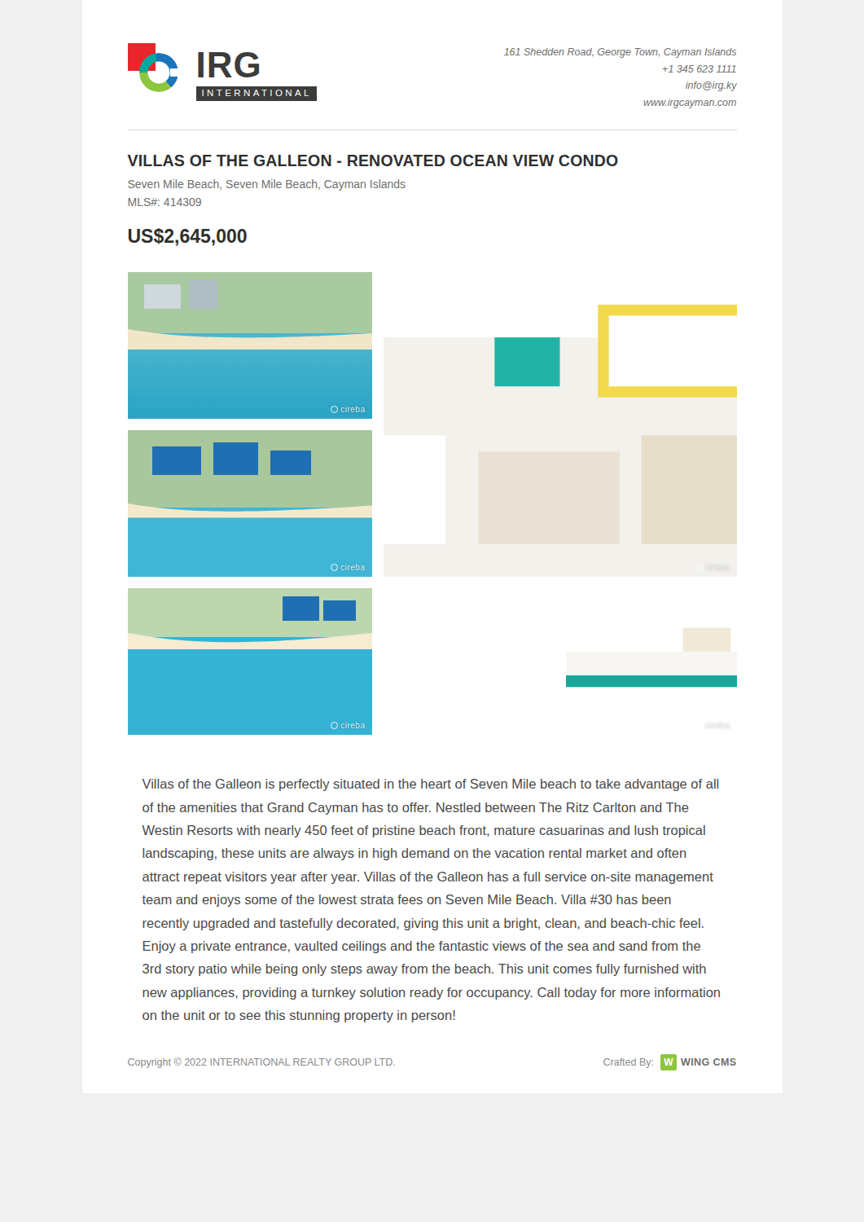IRG
INTERNATIONAL
161 Shedden Road, George Town, Cayman Islands
+1 345 623 1111
info@irg.ky
www.irgcayman.com
Villas of the Galleon - Renovated Ocean View Condo
Seven Mile Beach, Seven Mile Beach, Cayman Islands
MLS#: 414309
US$2,645,000
cireba
cireba
cireba
cireba
cireba
cireba
Villas of the Galleon is perfectly situated in the heart of Seven Mile beach to take advantage of all of the amenities that Grand Cayman has to offer. Nestled between The Ritz Carlton and The Westin Resorts with nearly 450 feet of pristine beach front, mature casuarinas and lush tropical landscaping, these units are always in high demand on the vacation rental market and often attract repeat visitors year after year. Villas of the Galleon has a full service on-site management team and enjoys some of the lowest strata fees on Seven Mile Beach. Villa #30 has been recently upgraded and tastefully decorated, giving this unit a bright, clean, and beach-chic feel. Enjoy a private entrance, vaulted ceilings and the fantastic views of the sea and sand from the 3rd story patio while being only steps away from the beach. This unit comes fully furnished with new appliances, providing a turnkey solution ready for occupancy. Call today for more information on the unit or to see this stunning property in person!
Copyright © 2022 INTERNATIONAL REALTY GROUP LTD.
Crafted By: WWING CMS